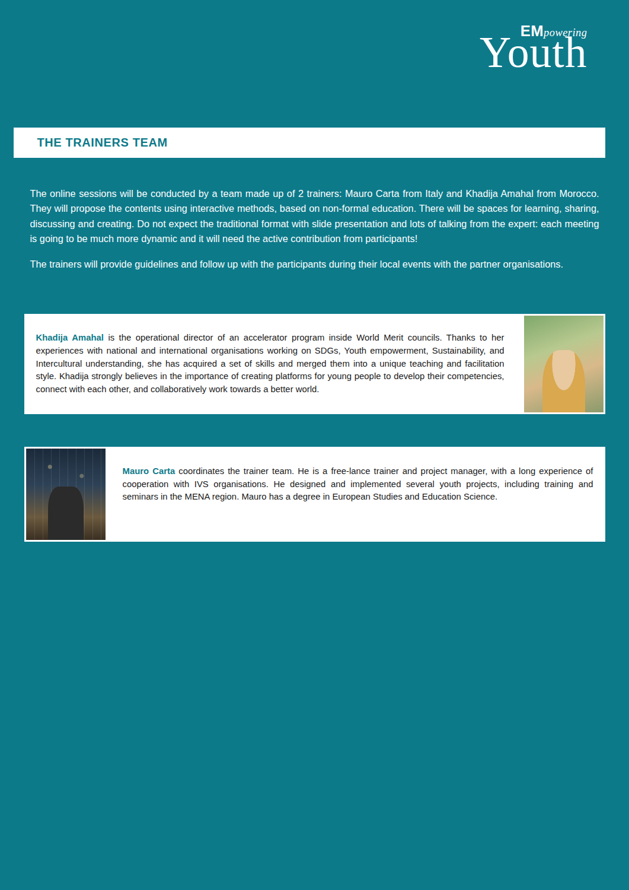EM powering Youth
The Trainers Team
The online sessions will be conducted by a team made up of 2 trainers: Mauro Carta from Italy and Khadija Amahal from Morocco. They will propose the contents using interactive methods, based on non-formal education. There will be spaces for learning, sharing, discussing and creating. Do not expect the traditional format with slide presentation and lots of talking from the expert: each meeting is going to be much more dynamic and it will need the active contribution from participants!
The trainers will provide guidelines and follow up with the participants during their local events with the partner organisations.
Khadija Amahal is the operational director of an accelerator program inside World Merit councils. Thanks to her experiences with national and international organisations working on SDGs, Youth empowerment, Sustainability, and Intercultural understanding, she has acquired a set of skills and merged them into a unique teaching and facilitation style. Khadija strongly believes in the importance of creating platforms for young people to develop their competencies, connect with each other, and collaboratively work towards a better world.
Mauro Carta coordinates the trainer team. He is a free-lance trainer and project manager, with a long experience of cooperation with IVS organisations. He designed and implemented several youth projects, including training and seminars in the MENA region. Mauro has a degree in European Studies and Education Science.